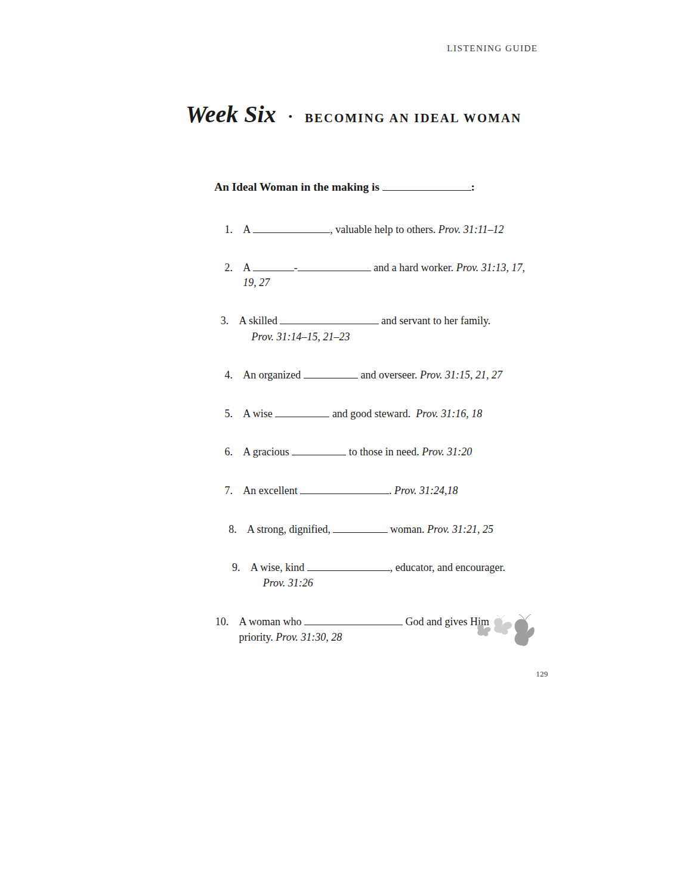Listening Guide
Week Six • Becoming an Ideal Woman
An Ideal Woman in the making is :
1. A , valuable help to others. Prov. 31:11–12
2. A - and a hard worker. Prov. 31:13, 17, 19, 27
3. A skilled and servant to her family. Prov. 31:14–15, 21–23
4. An organized and overseer. Prov. 31:15, 21, 27
5. A wise and good steward. Prov. 31:16, 18
6. A gracious to those in need. Prov. 31:20
7. An excellent . Prov. 31:24,18
8. A strong, dignified, woman. Prov. 31:21, 25
9. A wise, kind , educator, and encourager. Prov. 31:26
10. A woman who God and gives Him priority. Prov. 31:30, 28
129